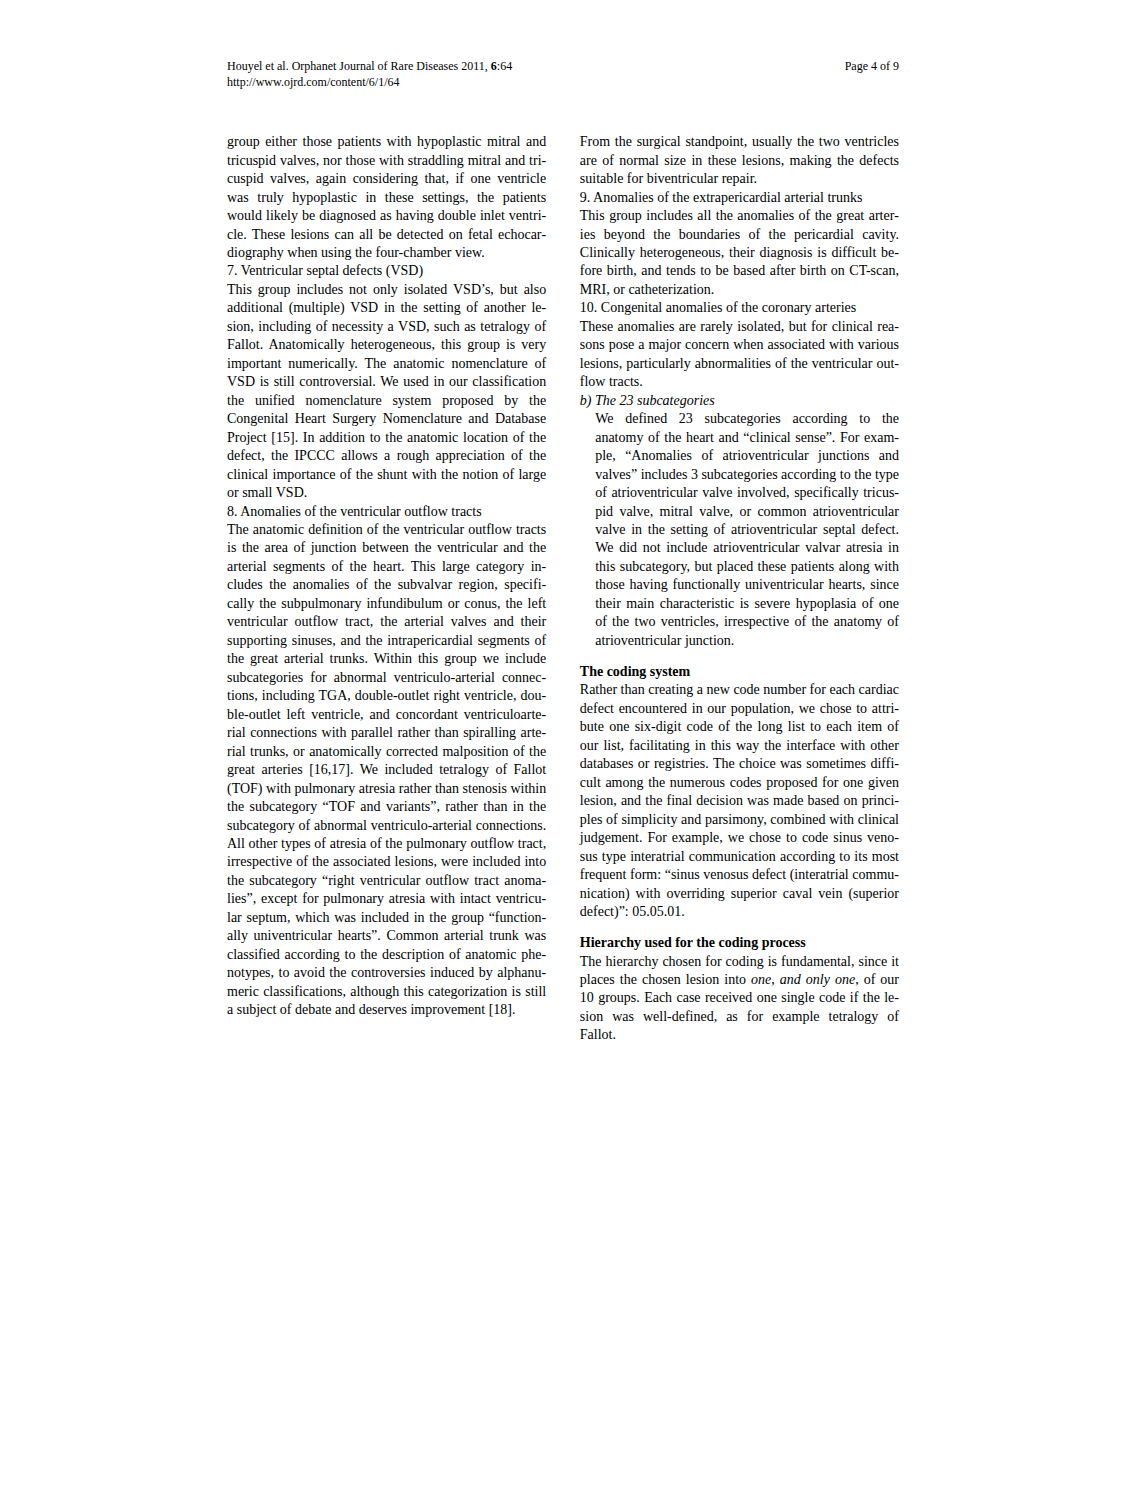Houyel et al. Orphanet Journal of Rare Diseases 2011, 6:64
http://www.ojrd.com/content/6/1/64
Page 4 of 9
group either those patients with hypoplastic mitral and tricuspid valves, nor those with straddling mitral and tricuspid valves, again considering that, if one ventricle was truly hypoplastic in these settings, the patients would likely be diagnosed as having double inlet ventricle. These lesions can all be detected on fetal echocardiography when using the four-chamber view.
7. Ventricular septal defects (VSD)
This group includes not only isolated VSD’s, but also additional (multiple) VSD in the setting of another lesion, including of necessity a VSD, such as tetralogy of Fallot. Anatomically heterogeneous, this group is very important numerically. The anatomic nomenclature of VSD is still controversial. We used in our classification the unified nomenclature system proposed by the Congenital Heart Surgery Nomenclature and Database Project [15]. In addition to the anatomic location of the defect, the IPCCC allows a rough appreciation of the clinical importance of the shunt with the notion of large or small VSD.
8. Anomalies of the ventricular outflow tracts
The anatomic definition of the ventricular outflow tracts is the area of junction between the ventricular and the arterial segments of the heart. This large category includes the anomalies of the subvalvar region, specifically the subpulmonary infundibulum or conus, the left ventricular outflow tract, the arterial valves and their supporting sinuses, and the intrapericardial segments of the great arterial trunks. Within this group we include subcategories for abnormal ventriculo-arterial connections, including TGA, double-outlet right ventricle, double-outlet left ventricle, and concordant ventriculoarterial connections with parallel rather than spiralling arterial trunks, or anatomically corrected malposition of the great arteries [16,17]. We included tetralogy of Fallot (TOF) with pulmonary atresia rather than stenosis within the subcategory “TOF and variants”, rather than in the subcategory of abnormal ventriculo-arterial connections. All other types of atresia of the pulmonary outflow tract, irrespective of the associated lesions, were included into the subcategory “right ventricular outflow tract anomalies”, except for pulmonary atresia with intact ventricular septum, which was included in the group “functionally univentricular hearts”. Common arterial trunk was classified according to the description of anatomic phenotypes, to avoid the controversies induced by alphanumeric classifications, although this categorization is still a subject of debate and deserves improvement [18].
From the surgical standpoint, usually the two ventricles are of normal size in these lesions, making the defects suitable for biventricular repair.
9. Anomalies of the extrapericardial arterial trunks
This group includes all the anomalies of the great arteries beyond the boundaries of the pericardial cavity. Clinically heterogeneous, their diagnosis is difficult before birth, and tends to be based after birth on CT-scan, MRI, or catheterization.
10. Congenital anomalies of the coronary arteries
These anomalies are rarely isolated, but for clinical reasons pose a major concern when associated with various lesions, particularly abnormalities of the ventricular outflow tracts.
b) The 23 subcategories
We defined 23 subcategories according to the anatomy of the heart and “clinical sense”. For example, “Anomalies of atrioventricular junctions and valves” includes 3 subcategories according to the type of atrioventricular valve involved, specifically tricuspid valve, mitral valve, or common atrioventricular valve in the setting of atrioventricular septal defect. We did not include atrioventricular valvar atresia in this subcategory, but placed these patients along with those having functionally univentricular hearts, since their main characteristic is severe hypoplasia of one of the two ventricles, irrespective of the anatomy of atrioventricular junction.
The coding system
Rather than creating a new code number for each cardiac defect encountered in our population, we chose to attribute one six-digit code of the long list to each item of our list, facilitating in this way the interface with other databases or registries. The choice was sometimes difficult among the numerous codes proposed for one given lesion, and the final decision was made based on principles of simplicity and parsimony, combined with clinical judgement. For example, we chose to code sinus venosus type interatrial communication according to its most frequent form: “sinus venosus defect (interatrial communication) with overriding superior caval vein (superior defect)”: 05.05.01.
Hierarchy used for the coding process
The hierarchy chosen for coding is fundamental, since it places the chosen lesion into one, and only one, of our 10 groups. Each case received one single code if the lesion was well-defined, as for example tetralogy of Fallot.